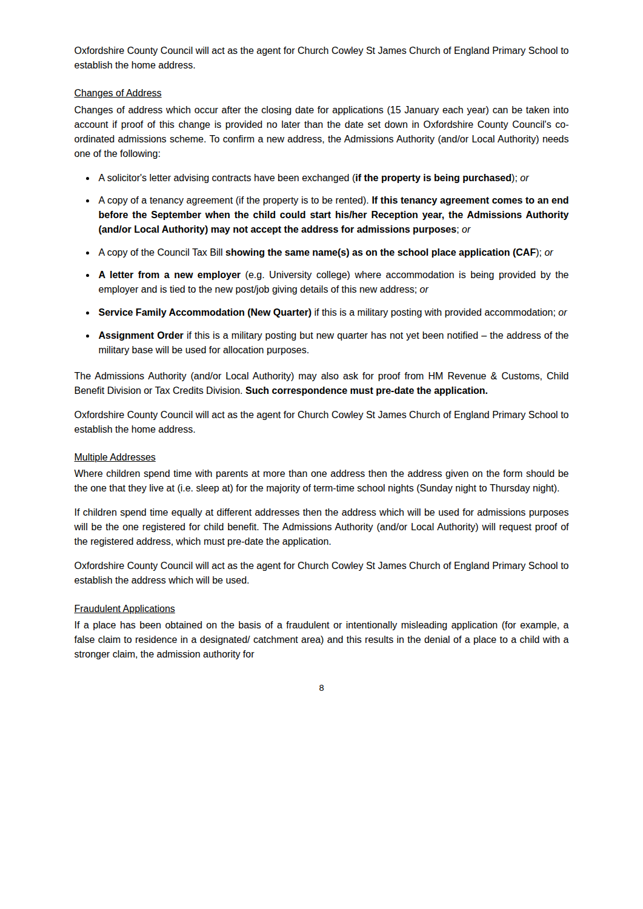Oxfordshire County Council will act as the agent for Church Cowley St James Church of England Primary School to establish the home address.
Changes of Address
Changes of address which occur after the closing date for applications (15 January each year) can be taken into account if proof of this change is provided no later than the date set down in Oxfordshire County Council's co-ordinated admissions scheme. To confirm a new address, the Admissions Authority (and/or Local Authority) needs one of the following:
A solicitor's letter advising contracts have been exchanged (if the property is being purchased); or
A copy of a tenancy agreement (if the property is to be rented). If this tenancy agreement comes to an end before the September when the child could start his/her Reception year, the Admissions Authority (and/or Local Authority) may not accept the address for admissions purposes; or
A copy of the Council Tax Bill showing the same name(s) as on the school place application (CAF); or
A letter from a new employer (e.g. University college) where accommodation is being provided by the employer and is tied to the new post/job giving details of this new address; or
Service Family Accommodation (New Quarter) if this is a military posting with provided accommodation; or
Assignment Order if this is a military posting but new quarter has not yet been notified – the address of the military base will be used for allocation purposes.
The Admissions Authority (and/or Local Authority) may also ask for proof from HM Revenue & Customs, Child Benefit Division or Tax Credits Division. Such correspondence must pre-date the application.
Oxfordshire County Council will act as the agent for Church Cowley St James Church of England Primary School to establish the home address.
Multiple Addresses
Where children spend time with parents at more than one address then the address given on the form should be the one that they live at (i.e. sleep at) for the majority of term-time school nights (Sunday night to Thursday night).
If children spend time equally at different addresses then the address which will be used for admissions purposes will be the one registered for child benefit. The Admissions Authority (and/or Local Authority) will request proof of the registered address, which must pre-date the application.
Oxfordshire County Council will act as the agent for Church Cowley St James Church of England Primary School to establish the address which will be used.
Fraudulent Applications
If a place has been obtained on the basis of a fraudulent or intentionally misleading application (for example, a false claim to residence in a designated/ catchment area) and this results in the denial of a place to a child with a stronger claim, the admission authority for
8